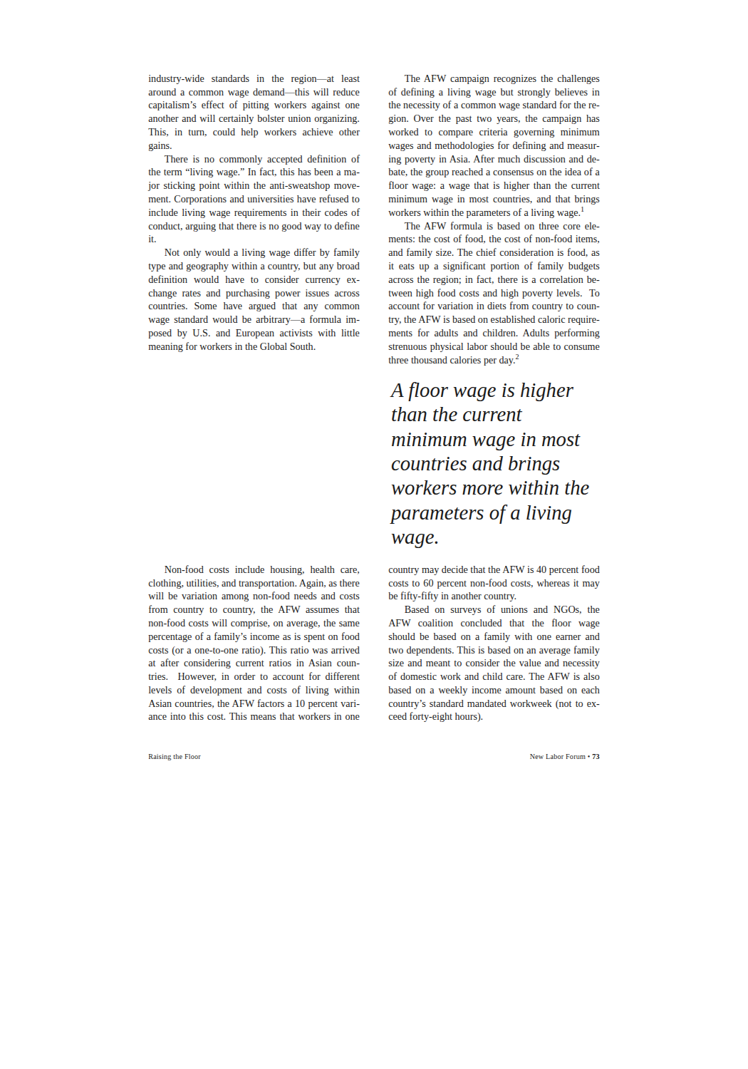industry-wide standards in the region—at least around a common wage demand—this will reduce capitalism’s effect of pitting workers against one another and will certainly bolster union organizing. This, in turn, could help workers achieve other gains.
There is no commonly accepted definition of the term “living wage.” In fact, this has been a major sticking point within the anti-sweatshop movement. Corporations and universities have refused to include living wage requirements in their codes of conduct, arguing that there is no good way to define it.
Not only would a living wage differ by family type and geography within a country, but any broad definition would have to consider currency exchange rates and purchasing power issues across countries. Some have argued that any common wage standard would be arbitrary—a formula imposed by U.S. and European activists with little meaning for workers in the Global South.
The AFW campaign recognizes the challenges of defining a living wage but strongly believes in the necessity of a common wage standard for the region. Over the past two years, the campaign has worked to compare criteria governing minimum wages and methodologies for defining and measuring poverty in Asia. After much discussion and debate, the group reached a consensus on the idea of a floor wage: a wage that is higher than the current minimum wage in most countries, and that brings workers within the parameters of a living wage.1
The AFW formula is based on three core elements: the cost of food, the cost of non-food items, and family size. The chief consideration is food, as it eats up a significant portion of family budgets across the region; in fact, there is a correlation between high food costs and high poverty levels. To account for variation in diets from country to country, the AFW is based on established caloric requirements for adults and children. Adults performing strenuous physical labor should be able to consume three thousand calories per day.2
A floor wage is higher than the current minimum wage in most countries and brings workers more within the parameters of a living wage.
Non-food costs include housing, health care, clothing, utilities, and transportation. Again, as there will be variation among non-food needs and costs from country to country, the AFW assumes that non-food costs will comprise, on average, the same percentage of a family’s income as is spent on food costs (or a one-to-one ratio). This ratio was arrived at after considering current ratios in Asian countries. However, in order to account for different levels of development and costs of living within Asian countries, the AFW factors a 10 percent variance into this cost. This means that workers in one country may decide that the AFW is 40 percent food costs to 60 percent non-food costs, whereas it may be fifty-fifty in another country.
Based on surveys of unions and NGOs, the AFW coalition concluded that the floor wage should be based on a family with one earner and two dependents. This is based on an average family size and meant to consider the value and necessity of domestic work and child care. The AFW is also based on a weekly income amount based on each country’s standard mandated workweek (not to exceed forty-eight hours).
Raising the Floor
New Labor Forum • 73